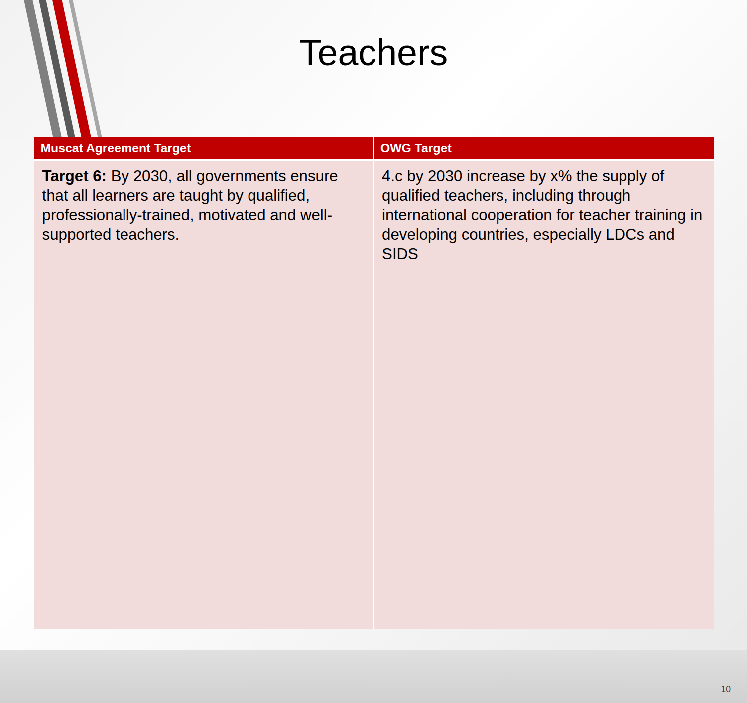Teachers
| Muscat Agreement Target | OWG Target |
| --- | --- |
| Target 6: By 2030, all governments ensure that all learners are taught by qualified, professionally-trained, motivated and well-supported teachers. | 4.c by 2030 increase by x% the supply of qualified teachers, including through international cooperation for teacher training in developing countries, especially LDCs and SIDS |
10